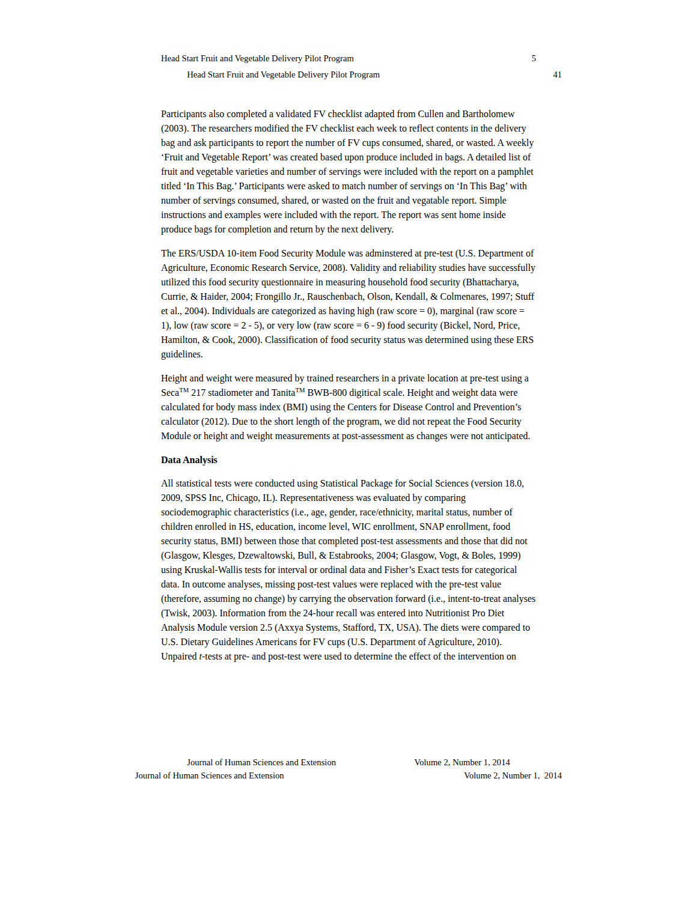Head Start Fruit and Vegetable Delivery Pilot Program 5
Head Start Fruit and Vegetable Delivery Pilot Program 41
Participants also completed a validated FV checklist adapted from Cullen and Bartholomew (2003). The researchers modified the FV checklist each week to reflect contents in the delivery bag and ask participants to report the number of FV cups consumed, shared, or wasted. A weekly ‘Fruit and Vegetable Report’ was created based upon produce included in bags. A detailed list of fruit and vegetable varieties and number of servings were included with the report on a pamphlet titled ‘In This Bag.’ Participants were asked to match number of servings on ‘In This Bag’ with number of servings consumed, shared, or wasted on the fruit and vegatable report. Simple instructions and examples were included with the report. The report was sent home inside produce bags for completion and return by the next delivery.
The ERS/USDA 10-item Food Security Module was adminstered at pre-test (U.S. Department of Agriculture, Economic Research Service, 2008). Validity and reliability studies have successfully utilized this food security questionnaire in measuring household food security (Bhattacharya, Currie, & Haider, 2004; Frongillo Jr., Rauschenbach, Olson, Kendall, & Colmenares, 1997; Stuff et al., 2004). Individuals are categorized as having high (raw score = 0), marginal (raw score = 1), low (raw score = 2 - 5), or very low (raw score = 6 - 9) food security (Bickel, Nord, Price, Hamilton, & Cook, 2000). Classification of food security status was determined using these ERS guidelines.
Height and weight were measured by trained researchers in a private location at pre-test using a SecaTM 217 stadiometer and TanitaTM BWB-800 digitical scale. Height and weight data were calculated for body mass index (BMI) using the Centers for Disease Control and Prevention’s calculator (2012). Due to the short length of the program, we did not repeat the Food Security Module or height and weight measurements at post-assessment as changes were not anticipated.
Data Analysis
All statistical tests were conducted using Statistical Package for Social Sciences (version 18.0, 2009, SPSS Inc, Chicago, IL). Representativeness was evaluated by comparing sociodemographic characteristics (i.e., age, gender, race/ethnicity, marital status, number of children enrolled in HS, education, income level, WIC enrollment, SNAP enrollment, food security status, BMI) between those that completed post-test assessments and those that did not (Glasgow, Klesges, Dzewaltowski, Bull, & Estabrooks, 2004; Glasgow, Vogt, & Boles, 1999) using Kruskal-Wallis tests for interval or ordinal data and Fisher’s Exact tests for categorical data. In outcome analyses, missing post-test values were replaced with the pre-test value (therefore, assuming no change) by carrying the observation forward (i.e., intent-to-treat analyses (Twisk, 2003). Information from the 24-hour recall was entered into Nutritionist Pro Diet Analysis Module version 2.5 (Axxya Systems, Stafford, TX, USA). The diets were compared to U.S. Dietary Guidelines Americans for FV cups (U.S. Department of Agriculture, 2010). Unpaired t-tests at pre- and post-test were used to determine the effect of the intervention on
Journal of Human Sciences and Extension Volume 2, Number 1, 2014
Journal of Human Sciences and Extension Volume 2, Number 1, 2014